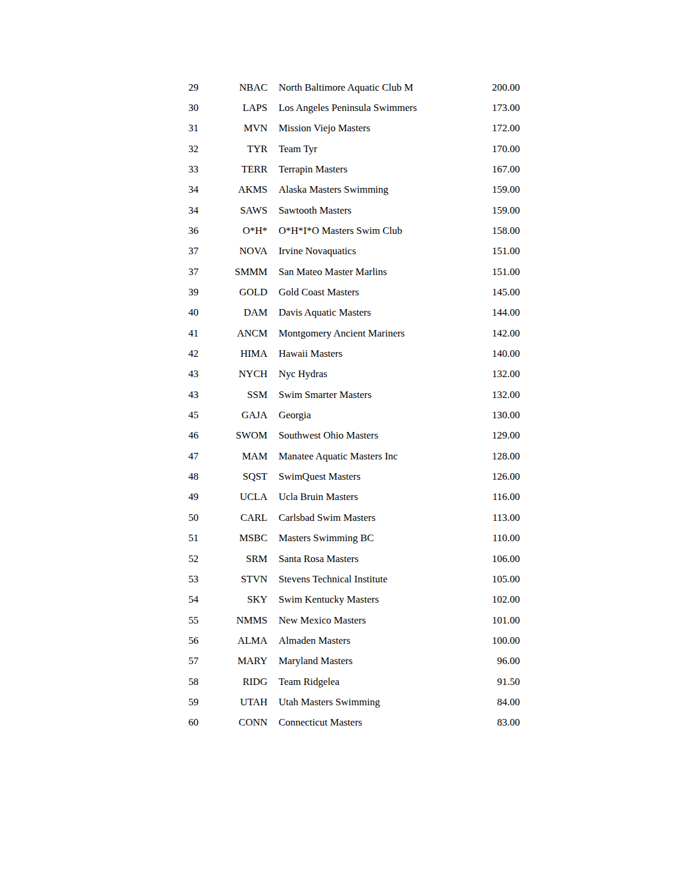| 29 | NBAC | North Baltimore Aquatic Club M | 200.00 |
| 30 | LAPS | Los Angeles Peninsula Swimmers | 173.00 |
| 31 | MVN | Mission Viejo Masters | 172.00 |
| 32 | TYR | Team Tyr | 170.00 |
| 33 | TERR | Terrapin Masters | 167.00 |
| 34 | AKMS | Alaska Masters Swimming | 159.00 |
| 34 | SAWS | Sawtooth Masters | 159.00 |
| 36 | O*H* | O*H*I*O Masters Swim Club | 158.00 |
| 37 | NOVA | Irvine Novaquatics | 151.00 |
| 37 | SMMM | San Mateo Master Marlins | 151.00 |
| 39 | GOLD | Gold Coast Masters | 145.00 |
| 40 | DAM | Davis Aquatic Masters | 144.00 |
| 41 | ANCM | Montgomery Ancient Mariners | 142.00 |
| 42 | HIMA | Hawaii Masters | 140.00 |
| 43 | NYCH | Nyc Hydras | 132.00 |
| 43 | SSM | Swim Smarter Masters | 132.00 |
| 45 | GAJA | Georgia | 130.00 |
| 46 | SWOM | Southwest Ohio Masters | 129.00 |
| 47 | MAM | Manatee Aquatic Masters Inc | 128.00 |
| 48 | SQST | SwimQuest Masters | 126.00 |
| 49 | UCLA | Ucla Bruin Masters | 116.00 |
| 50 | CARL | Carlsbad Swim Masters | 113.00 |
| 51 | MSBC | Masters Swimming BC | 110.00 |
| 52 | SRM | Santa Rosa Masters | 106.00 |
| 53 | STVN | Stevens Technical Institute | 105.00 |
| 54 | SKY | Swim Kentucky Masters | 102.00 |
| 55 | NMMS | New Mexico Masters | 101.00 |
| 56 | ALMA | Almaden Masters | 100.00 |
| 57 | MARY | Maryland Masters | 96.00 |
| 58 | RIDG | Team Ridgelea | 91.50 |
| 59 | UTAH | Utah Masters Swimming | 84.00 |
| 60 | CONN | Connecticut Masters | 83.00 |